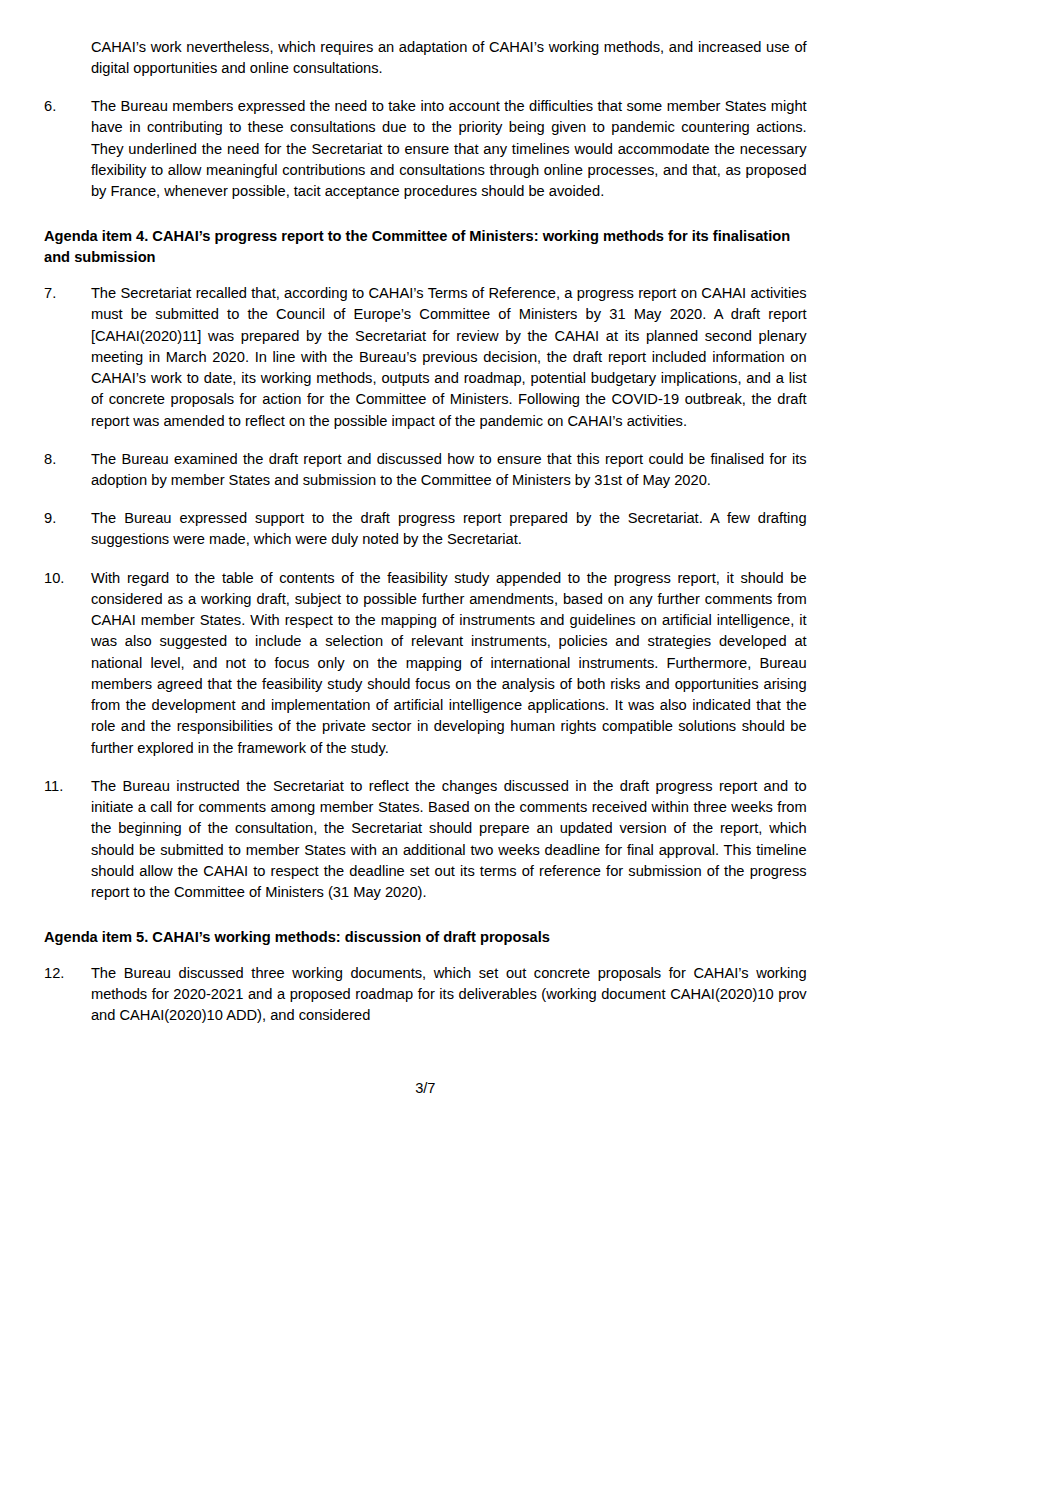CAHAI’s work nevertheless, which requires an adaptation of CAHAI’s working methods, and increased use of digital opportunities and online consultations.
6.
The Bureau members expressed the need to take into account the difficulties that some member States might have in contributing to these consultations due to the priority being given to pandemic countering actions. They underlined the need for the Secretariat to ensure that any timelines would accommodate the necessary flexibility to allow meaningful contributions and consultations through online processes, and that, as proposed by France, whenever possible, tacit acceptance procedures should be avoided.
Agenda item 4. CAHAI’s progress report to the Committee of Ministers: working methods for its finalisation and submission
7.
The Secretariat recalled that, according to CAHAI’s Terms of Reference, a progress report on CAHAI activities must be submitted to the Council of Europe’s Committee of Ministers by 31 May 2020. A draft report [CAHAI(2020)11] was prepared by the Secretariat for review by the CAHAI at its planned second plenary meeting in March 2020. In line with the Bureau’s previous decision, the draft report included information on CAHAI’s work to date, its working methods, outputs and roadmap, potential budgetary implications, and a list of concrete proposals for action for the Committee of Ministers. Following the COVID-19 outbreak, the draft report was amended to reflect on the possible impact of the pandemic on CAHAI’s activities.
8.
The Bureau examined the draft report and discussed how to ensure that this report could be finalised for its adoption by member States and submission to the Committee of Ministers by 31st of May 2020.
9.
The Bureau expressed support to the draft progress report prepared by the Secretariat. A few drafting suggestions were made, which were duly noted by the Secretariat.
10.
With regard to the table of contents of the feasibility study appended to the progress report, it should be considered as a working draft, subject to possible further amendments, based on any further comments from CAHAI member States. With respect to the mapping of instruments and guidelines on artificial intelligence, it was also suggested to include a selection of relevant instruments, policies and strategies developed at national level, and not to focus only on the mapping of international instruments. Furthermore, Bureau members agreed that the feasibility study should focus on the analysis of both risks and opportunities arising from the development and implementation of artificial intelligence applications. It was also indicated that the role and the responsibilities of the private sector in developing human rights compatible solutions should be further explored in the framework of the study.
11.
The Bureau instructed the Secretariat to reflect the changes discussed in the draft progress report and to initiate a call for comments among member States. Based on the comments received within three weeks from the beginning of the consultation, the Secretariat should prepare an updated version of the report, which should be submitted to member States with an additional two weeks deadline for final approval. This timeline should allow the CAHAI to respect the deadline set out its terms of reference for submission of the progress report to the Committee of Ministers (31 May 2020).
Agenda item 5. CAHAI’s working methods: discussion of draft proposals
12.
The Bureau discussed three working documents, which set out concrete proposals for CAHAI’s working methods for 2020-2021 and a proposed roadmap for its deliverables (working document CAHAI(2020)10 prov and CAHAI(2020)10 ADD), and considered
3/7